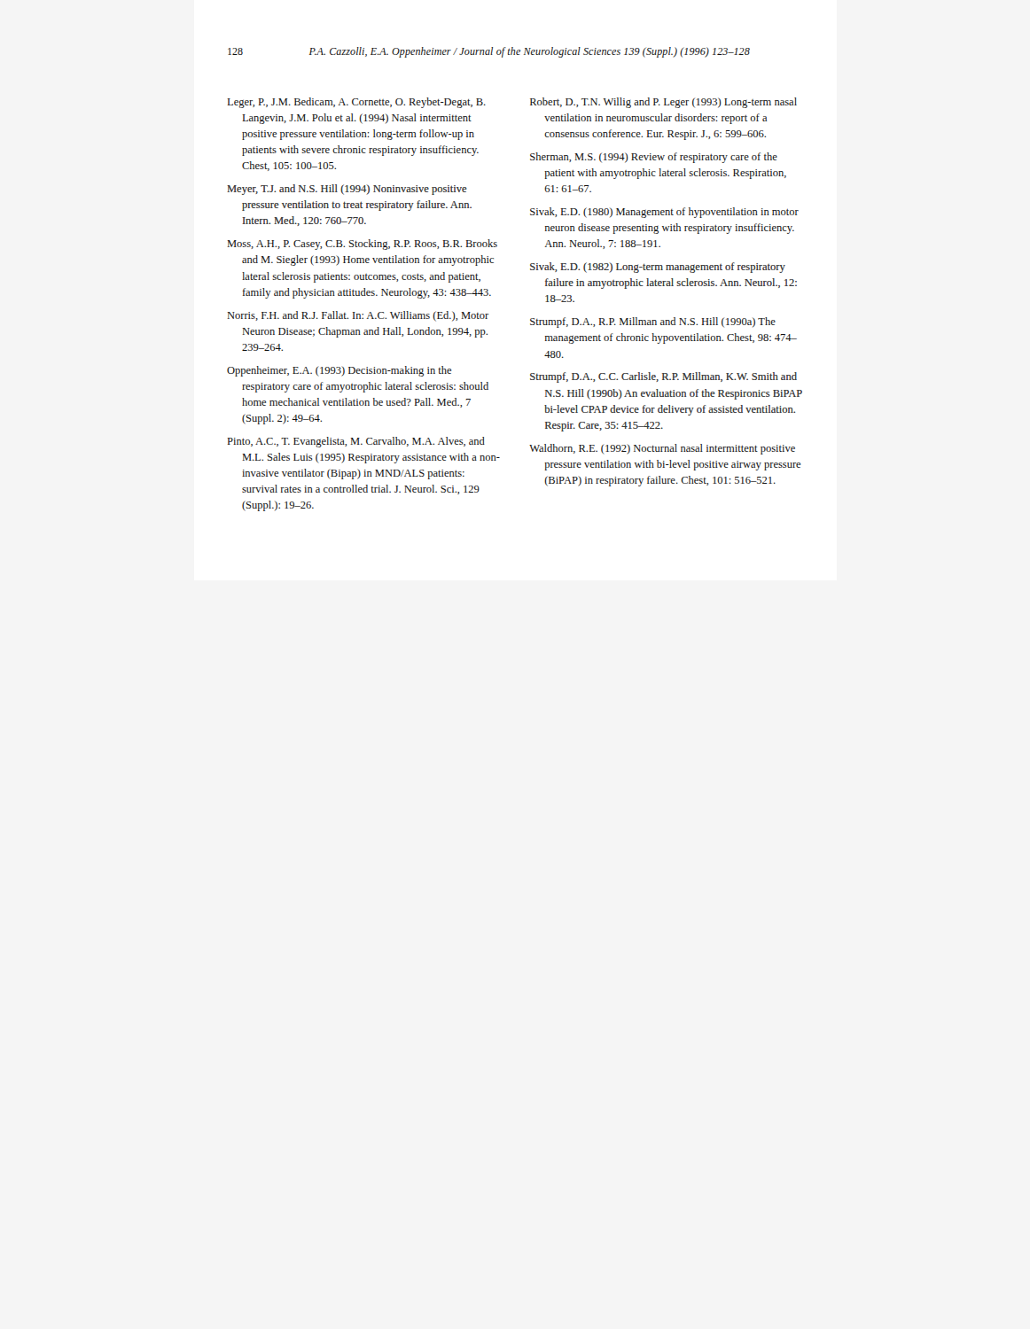128 P.A. Cazzolli, E.A. Oppenheimer / Journal of the Neurological Sciences 139 (Suppl.) (1996) 123–128
Leger, P., J.M. Bedicam, A. Cornette, O. Reybet-Degat, B. Langevin, J.M. Polu et al. (1994) Nasal intermittent positive pressure ventilation: long-term follow-up in patients with severe chronic respiratory insufficiency. Chest, 105: 100–105.
Meyer, T.J. and N.S. Hill (1994) Noninvasive positive pressure ventilation to treat respiratory failure. Ann. Intern. Med., 120: 760–770.
Moss, A.H., P. Casey, C.B. Stocking, R.P. Roos, B.R. Brooks and M. Siegler (1993) Home ventilation for amyotrophic lateral sclerosis patients: outcomes, costs, and patient, family and physician attitudes. Neurology, 43: 438–443.
Norris, F.H. and R.J. Fallat. In: A.C. Williams (Ed.), Motor Neuron Disease; Chapman and Hall, London, 1994, pp. 239–264.
Oppenheimer, E.A. (1993) Decision-making in the respiratory care of amyotrophic lateral sclerosis: should home mechanical ventilation be used? Pall. Med., 7 (Suppl. 2): 49–64.
Pinto, A.C., T. Evangelista, M. Carvalho, M.A. Alves, and M.L. Sales Luis (1995) Respiratory assistance with a non-invasive ventilator (Bipap) in MND/ALS patients: survival rates in a controlled trial. J. Neurol. Sci., 129 (Suppl.): 19–26.
Robert, D., T.N. Willig and P. Leger (1993) Long-term nasal ventilation in neuromuscular disorders: report of a consensus conference. Eur. Respir. J., 6: 599–606.
Sherman, M.S. (1994) Review of respiratory care of the patient with amyotrophic lateral sclerosis. Respiration, 61: 61–67.
Sivak, E.D. (1980) Management of hypoventilation in motor neuron disease presenting with respiratory insufficiency. Ann. Neurol., 7: 188–191.
Sivak, E.D. (1982) Long-term management of respiratory failure in amyotrophic lateral sclerosis. Ann. Neurol., 12: 18–23.
Strumpf, D.A., R.P. Millman and N.S. Hill (1990a) The management of chronic hypoventilation. Chest, 98: 474–480.
Strumpf, D.A., C.C. Carlisle, R.P. Millman, K.W. Smith and N.S. Hill (1990b) An evaluation of the Respironics BiPAP bi-level CPAP device for delivery of assisted ventilation. Respir. Care, 35: 415–422.
Waldhorn, R.E. (1992) Nocturnal nasal intermittent positive pressure ventilation with bi-level positive airway pressure (BiPAP) in respiratory failure. Chest, 101: 516–521.